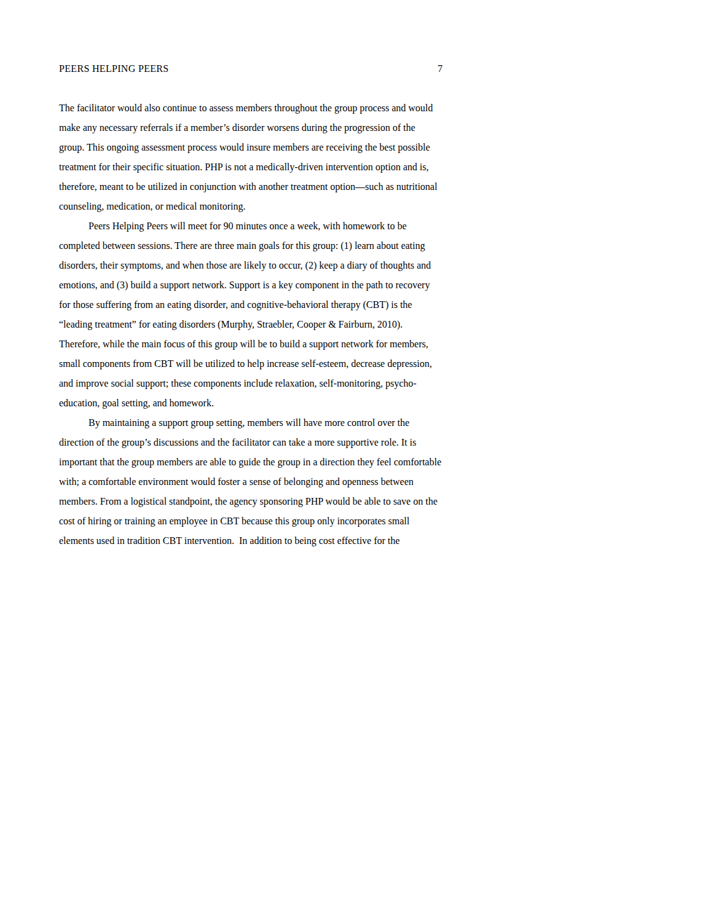Peers Helping Peers 7
The facilitator would also continue to assess members throughout the group process and would make any necessary referrals if a member’s disorder worsens during the progression of the group. This ongoing assessment process would insure members are receiving the best possible treatment for their specific situation. PHP is not a medically-driven intervention option and is, therefore, meant to be utilized in conjunction with another treatment option—such as nutritional counseling, medication, or medical monitoring.
Peers Helping Peers will meet for 90 minutes once a week, with homework to be completed between sessions. There are three main goals for this group: (1) learn about eating disorders, their symptoms, and when those are likely to occur, (2) keep a diary of thoughts and emotions, and (3) build a support network. Support is a key component in the path to recovery for those suffering from an eating disorder, and cognitive-behavioral therapy (CBT) is the “leading treatment” for eating disorders (Murphy, Straebler, Cooper & Fairburn, 2010). Therefore, while the main focus of this group will be to build a support network for members, small components from CBT will be utilized to help increase self-esteem, decrease depression, and improve social support; these components include relaxation, self-monitoring, psycho-education, goal setting, and homework.
By maintaining a support group setting, members will have more control over the direction of the group’s discussions and the facilitator can take a more supportive role. It is important that the group members are able to guide the group in a direction they feel comfortable with; a comfortable environment would foster a sense of belonging and openness between members. From a logistical standpoint, the agency sponsoring PHP would be able to save on the cost of hiring or training an employee in CBT because this group only incorporates small elements used in tradition CBT intervention. In addition to being cost effective for the